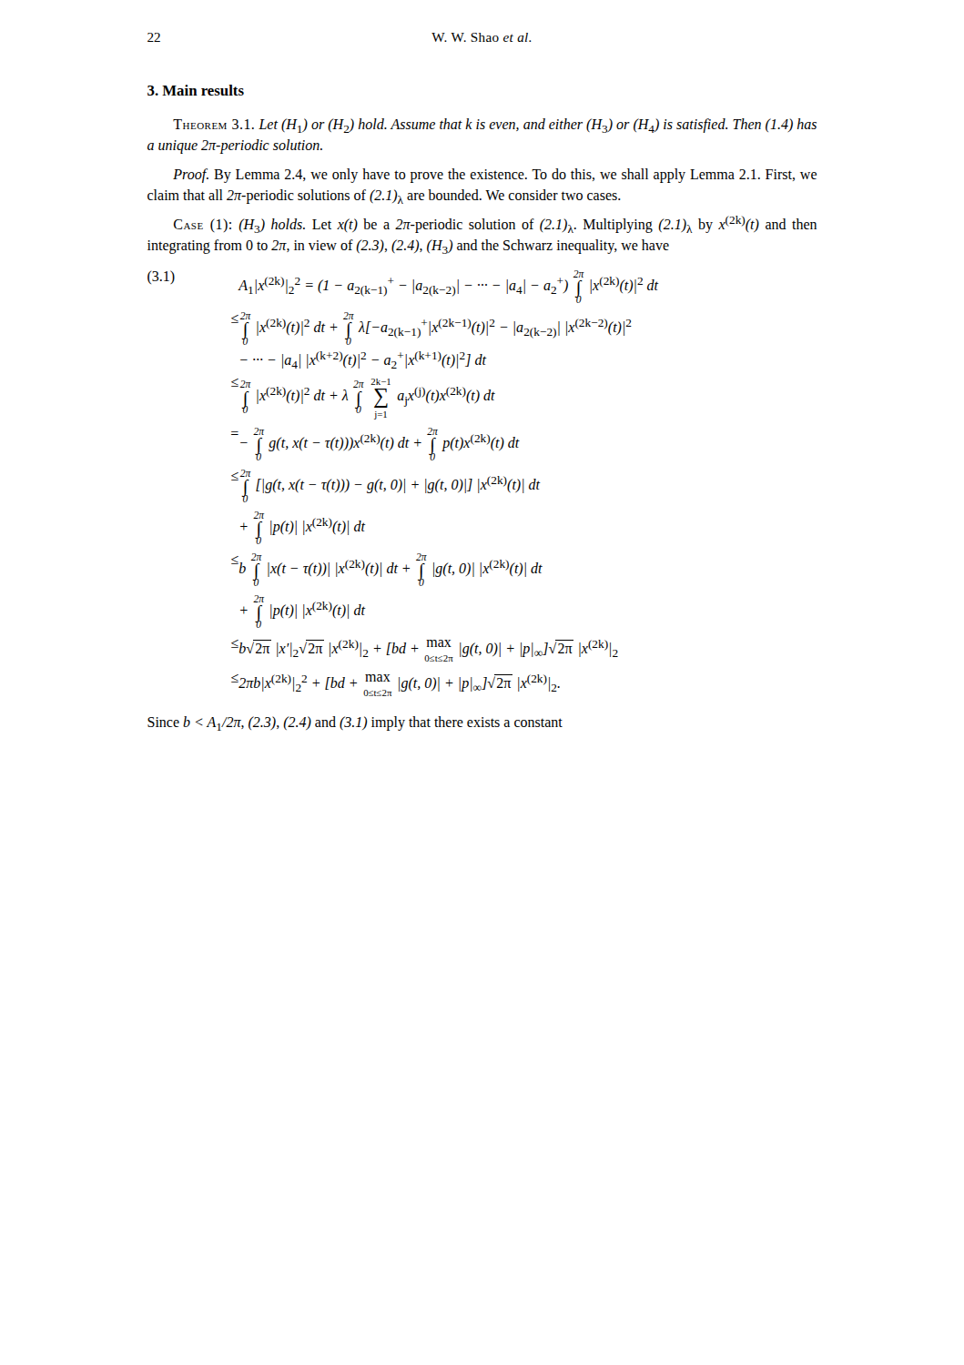22
W. W. Shao et al.
3. Main results
Theorem 3.1. Let (H1) or (H2) hold. Assume that k is even, and either (H3) or (H4) is satisfied. Then (1.4) has a unique 2π-periodic solution.
Proof. By Lemma 2.4, we only have to prove the existence. To do this, we shall apply Lemma 2.1. First, we claim that all 2π-periodic solutions of (2.1)λ are bounded. We consider two cases.
Case (1): (H3) holds. Let x(t) be a 2π-periodic solution of (2.1)λ. Multiplying (2.1)λ by x(2k)(t) and then integrating from 0 to 2π, in view of (2.3), (2.4), (H3) and the Schwarz inequality, we have
| (3.1) | | A 1 /x (2k) / 2 2 = (1 − a 2(k−1) + − /a 2(k−2) / − ··· − /a 4 / − a 2 + ) 2π ∫ 0 /x (2k) (t)/ 2 dt |
| | ≤ | 2π ∫ 0 /x (2k) (t)/ 2 dt + 2π ∫ 0 λ[−a 2(k−1) + /x (2k−1) (t)/ 2 − /a 2(k−2) / /x (2k−2) (t)/ 2 |
| | | − ··· − /a 4 / /x (k+2) (t)/ 2 − a 2 + /x (k+1) (t)/ 2 ] dt |
| | ≤ | 2π ∫ 0 /x (2k) (t)/ 2 dt + λ 2π ∫ 0 2k−1 ∑ j=1 a j x (j) (t)x (2k) (t) dt |
| | = | − 2π ∫ 0 g(t, x(t − τ(t)))x (2k) (t) dt + 2π ∫ 0 p(t)x (2k) (t) dt |
| | ≤ | 2π ∫ 0 [/g(t, x(t − τ(t))) − g(t, 0)/ + /g(t, 0)/] /x (2k) (t)/ dt |
| | | + 2π ∫ 0 /p(t)/ /x (2k) (t)/ dt |
| | ≤ | b 2π ∫ 0 /x(t − τ(t))/ /x (2k) (t)/ dt + 2π ∫ 0 /g(t, 0)/ /x (2k) (t)/ dt |
| | | + 2π ∫ 0 /p(t)/ /x (2k) (t)/ dt |
| | ≤ | b √ 2π /x′/ 2 √ 2π /x (2k) / 2 + [bd + max 0≤t≤2π /g(t, 0)/ + /p/ ∞ ] √ 2π /x (2k) / 2 |
| | ≤ | 2πb/x (2k) / 2 2 + [bd + max 0≤t≤2π /g(t, 0)/ + /p/ ∞ ] √ 2π /x (2k) / 2 . |
Since b < A1/2π, (2.3), (2.4) and (3.1) imply that there exists a constant